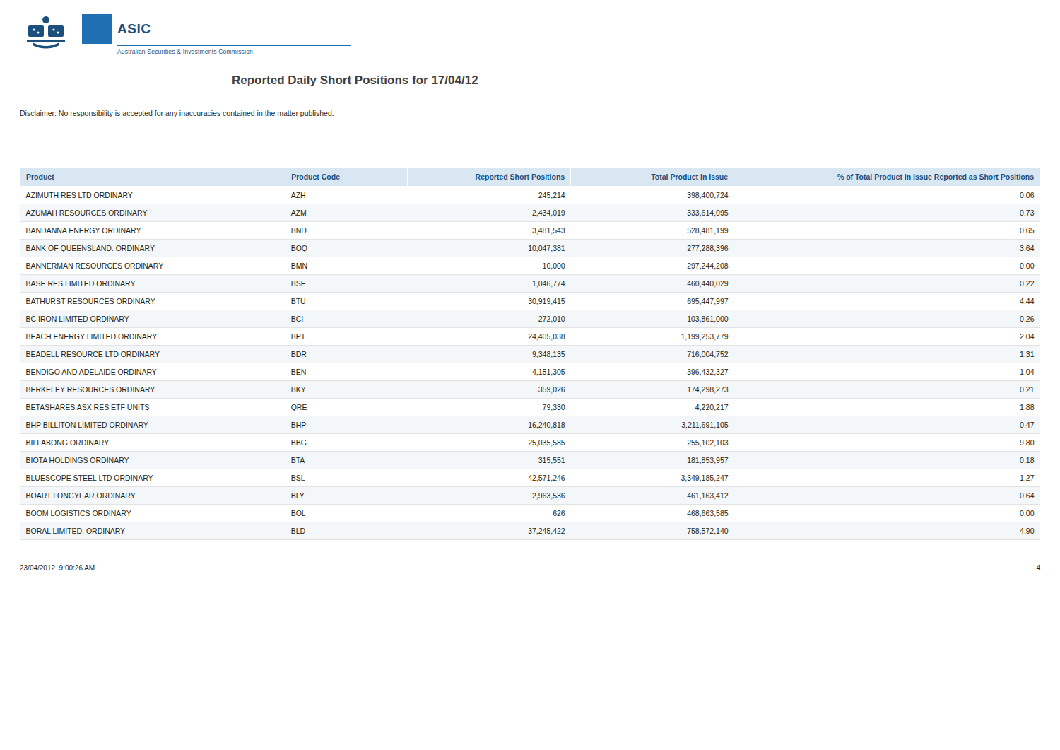ASIC
Australian Securities & Investments Commission
Reported Daily Short Positions for 17/04/12
Disclaimer: No responsibility is accepted for any inaccuracies contained in the matter published.
| Product | Product Code | Reported Short Positions | Total Product in Issue | % of Total Product in Issue Reported as Short Positions |
| --- | --- | --- | --- | --- |
| AZIMUTH RES LTD ORDINARY | AZH | 245,214 | 398,400,724 | 0.06 |
| AZUMAH RESOURCES ORDINARY | AZM | 2,434,019 | 333,614,095 | 0.73 |
| BANDANNA ENERGY ORDINARY | BND | 3,481,543 | 528,481,199 | 0.65 |
| BANK OF QUEENSLAND. ORDINARY | BOQ | 10,047,381 | 277,288,396 | 3.64 |
| BANNERMAN RESOURCES ORDINARY | BMN | 10,000 | 297,244,208 | 0.00 |
| BASE RES LIMITED ORDINARY | BSE | 1,046,774 | 460,440,029 | 0.22 |
| BATHURST RESOURCES ORDINARY | BTU | 30,919,415 | 695,447,997 | 4.44 |
| BC IRON LIMITED ORDINARY | BCI | 272,010 | 103,861,000 | 0.26 |
| BEACH ENERGY LIMITED ORDINARY | BPT | 24,405,038 | 1,199,253,779 | 2.04 |
| BEADELL RESOURCE LTD ORDINARY | BDR | 9,348,135 | 716,004,752 | 1.31 |
| BENDIGO AND ADELAIDE ORDINARY | BEN | 4,151,305 | 396,432,327 | 1.04 |
| BERKELEY RESOURCES ORDINARY | BKY | 359,026 | 174,298,273 | 0.21 |
| BETASHARES ASX RES ETF UNITS | QRE | 79,330 | 4,220,217 | 1.88 |
| BHP BILLITON LIMITED ORDINARY | BHP | 16,240,818 | 3,211,691,105 | 0.47 |
| BILLABONG ORDINARY | BBG | 25,035,585 | 255,102,103 | 9.80 |
| BIOTA HOLDINGS ORDINARY | BTA | 315,551 | 181,853,957 | 0.18 |
| BLUESCOPE STEEL LTD ORDINARY | BSL | 42,571,246 | 3,349,185,247 | 1.27 |
| BOART LONGYEAR ORDINARY | BLY | 2,963,536 | 461,163,412 | 0.64 |
| BOOM LOGISTICS ORDINARY | BOL | 626 | 468,663,585 | 0.00 |
| BORAL LIMITED. ORDINARY | BLD | 37,245,422 | 758,572,140 | 4.90 |
23/04/2012 9:00:26 AM
4